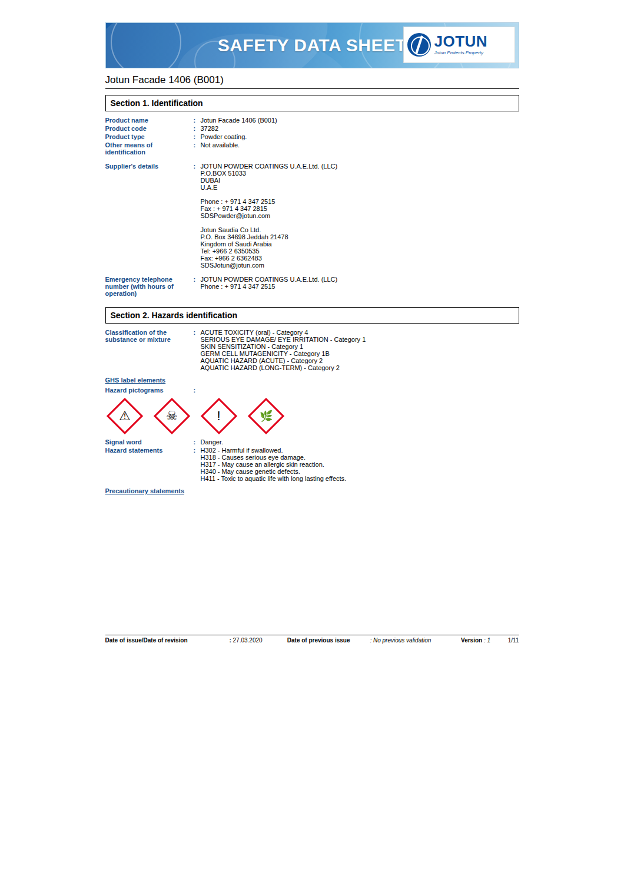SAFETY DATA SHEET
JOTUN
Jotun Protects Property
Jotun Facade 1406 (B001)
Section 1. Identification
| Product name | : | Jotun Facade 1406 (B001) |
| Product code | : | 37282 |
| Product type | : | Powder coating. |
| Other means of identification | : | Not available. |
| Supplier's details | : | JOTUN POWDER COATINGS U.A.E.Ltd. (LLC) P.O.BOX 51033 DUBAI U.A.E Phone : + 971 4 347 2515 Fax : + 971 4 347 2815 SDSPowder@jotun.com Jotun Saudia Co Ltd. P.O. Box 34698 Jeddah 21478 Kingdom of Saudi Arabia Tel: +966 2 6350535 Fax: +966 2 6362483 SDSJotun@jotun.com |
| Emergency telephone number (with hours of operation) | : | JOTUN POWDER COATINGS U.A.E.Ltd. (LLC) Phone : + 971 4 347 2515 |
Section 2. Hazards identification
| Classification of the substance or mixture | : | ACUTE TOXICITY (oral) - Category 4 SERIOUS EYE DAMAGE/ EYE IRRITATION - Category 1 SKIN SENSITIZATION - Category 1 GERM CELL MUTAGENICITY - Category 1B AQUATIC HAZARD (ACUTE) - Category 2 AQUATIC HAZARD (LONG-TERM) - Category 2 |
GHS label elements
| Hazard pictograms | : | |
⚠
☠
!
🌿
| Signal word | : | Danger. |
| Hazard statements | : | H302 - Harmful if swallowed. H318 - Causes serious eye damage. H317 - May cause an allergic skin reaction. H340 - May cause genetic defects. H411 - Toxic to aquatic life with long lasting effects. |
Precautionary statements
| Date of issue/Date of revision | : 27.03.2020 | Date of previous issue | : No previous validation | Version : 1 | 1/11 |